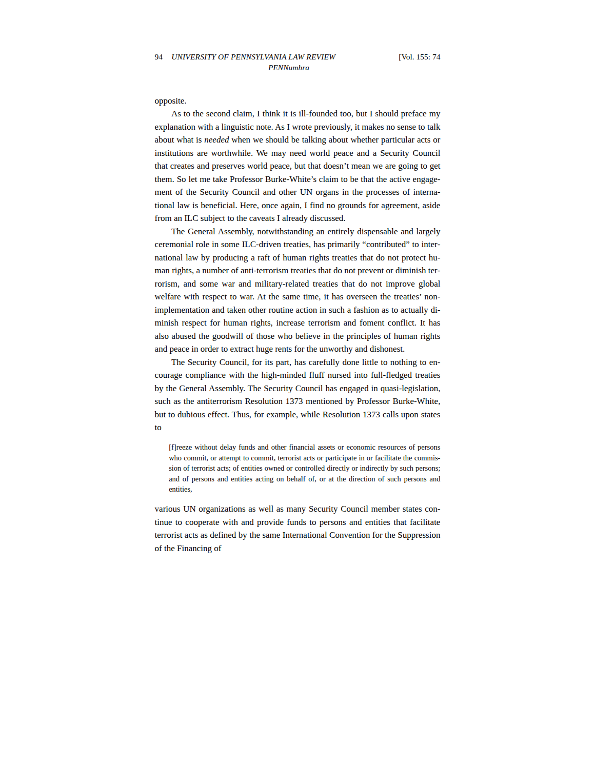94 UNIVERSITY OF PENNSYLVANIA LAW REVIEW [Vol. 155: 74
PENNumbra
opposite.
As to the second claim, I think it is ill-founded too, but I should preface my explanation with a linguistic note. As I wrote previously, it makes no sense to talk about what is needed when we should be talking about whether particular acts or institutions are worthwhile. We may need world peace and a Security Council that creates and preserves world peace, but that doesn’t mean we are going to get them. So let me take Professor Burke-White’s claim to be that the active engagement of the Security Council and other UN organs in the processes of international law is beneficial. Here, once again, I find no grounds for agreement, aside from an ILC subject to the caveats I already discussed.
The General Assembly, notwithstanding an entirely dispensable and largely ceremonial role in some ILC-driven treaties, has primarily “contributed” to international law by producing a raft of human rights treaties that do not protect human rights, a number of anti-terrorism treaties that do not prevent or diminish terrorism, and some war and military-related treaties that do not improve global welfare with respect to war. At the same time, it has overseen the treaties’ non-implementation and taken other routine action in such a fashion as to actually diminish respect for human rights, increase terrorism and foment conflict. It has also abused the goodwill of those who believe in the principles of human rights and peace in order to extract huge rents for the unworthy and dishonest.
The Security Council, for its part, has carefully done little to nothing to encourage compliance with the high-minded fluff nursed into full-fledged treaties by the General Assembly. The Security Council has engaged in quasi-legislation, such as the antiterrorism Resolution 1373 mentioned by Professor Burke-White, but to dubious effect. Thus, for example, while Resolution 1373 calls upon states to
[f]reeze without delay funds and other financial assets or economic resources of persons who commit, or attempt to commit, terrorist acts or participate in or facilitate the commission of terrorist acts; of entities owned or controlled directly or indirectly by such persons; and of persons and entities acting on behalf of, or at the direction of such persons and entities,
various UN organizations as well as many Security Council member states continue to cooperate with and provide funds to persons and entities that facilitate terrorist acts as defined by the same International Convention for the Suppression of the Financing of